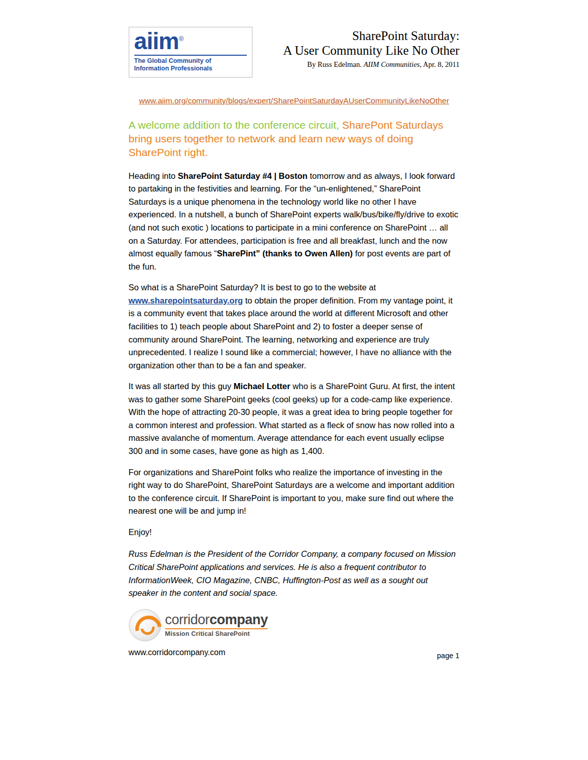aiim®
The Global Community of
Information Professionals
SharePoint Saturday:
A User Community Like No Other
By Russ Edelman. AIIM Communities, Apr. 8, 2011
www.aiim.org/community/blogs/expert/SharePointSaturdayAUserCommunityLikeNoOther
A welcome addition to the conference circuit, SharePont Saturdays bring users together to network and learn new ways of doing SharePoint right.
Heading into SharePoint Saturday #4 | Boston tomorrow and as always, I look forward to partaking in the festivities and learning. For the “un-enlightened,” SharePoint Saturdays is a unique phenomena in the technology world like no other I have experienced. In a nutshell, a bunch of SharePoint experts walk/bus/bike/fly/drive to exotic (and not such exotic ) locations to participate in a mini conference on SharePoint … all on a Saturday. For attendees, participation is free and all breakfast, lunch and the now almost equally famous “SharePint” (thanks to Owen Allen) for post events are part of the fun.
So what is a SharePoint Saturday? It is best to go to the website at www.sharepointsaturday.org to obtain the proper definition. From my vantage point, it is a community event that takes place around the world at different Microsoft and other facilities to 1) teach people about SharePoint and 2) to foster a deeper sense of community around SharePoint. The learning, networking and experience are truly unprecedented. I realize I sound like a commercial; however, I have no alliance with the organization other than to be a fan and speaker.
It was all started by this guy Michael Lotter who is a SharePoint Guru. At first, the intent was to gather some SharePoint geeks (cool geeks) up for a code-camp like experience. With the hope of attracting 20-30 people, it was a great idea to bring people together for a common interest and profession. What started as a fleck of snow has now rolled into a massive avalanche of momentum. Average attendance for each event usually eclipse 300 and in some cases, have gone as high as 1,400.
For organizations and SharePoint folks who realize the importance of investing in the right way to do SharePoint, SharePoint Saturdays are a welcome and important addition to the conference circuit. If SharePoint is important to you, make sure find out where the nearest one will be and jump in!
Enjoy!
Russ Edelman is the President of the Corridor Company, a company focused on Mission Critical SharePoint applications and services. He is also a frequent contributor to InformationWeek, CIO Magazine, CNBC, Huffington-Post as well as a sought out speaker in the content and social space.
corridorcompany
Mission Critical SharePoint
www.corridorcompany.com
page 1